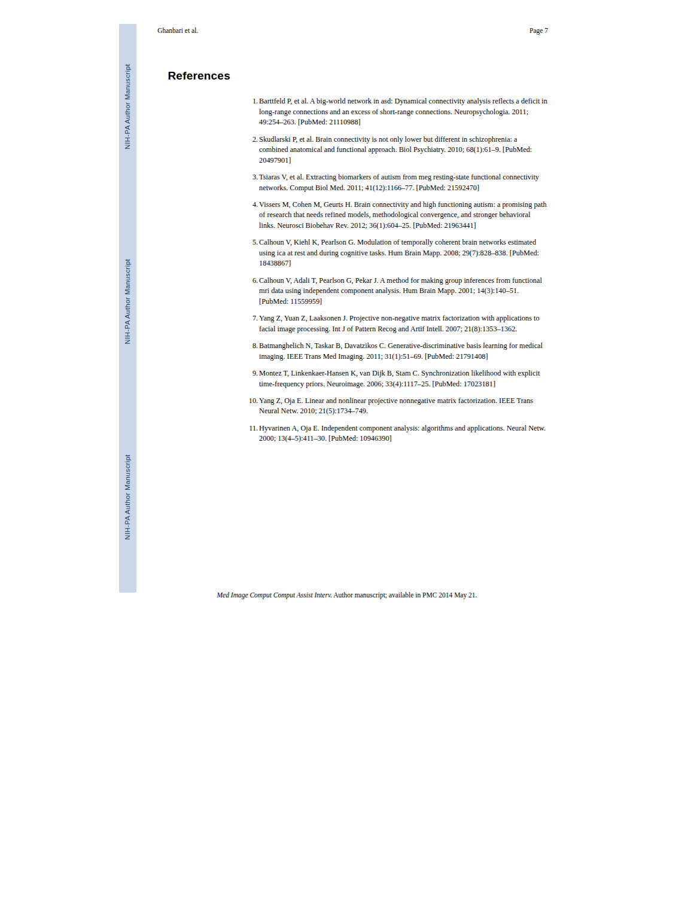NIH-PA Author Manuscript NIH-PA Author Manuscript NIH-PA Author Manuscript
Ghanbari et al. Page 7
References
Barttfeld P, et al. A big-world network in asd: Dynamical connectivity analysis reflects a deficit in long-range connections and an excess of short-range connections. Neuropsychologia. 2011; 49:254–263. [PubMed: 21110988]
Skudlarski P, et al. Brain connectivity is not only lower but different in schizophrenia: a combined anatomical and functional approach. Biol Psychiatry. 2010; 68(1):61–9. [PubMed: 20497901]
Tsiaras V, et al. Extracting biomarkers of autism from meg resting-state functional connectivity networks. Comput Biol Med. 2011; 41(12):1166–77. [PubMed: 21592470]
Vissers M, Cohen M, Geurts H. Brain connectivity and high functioning autism: a promising path of research that needs refined models, methodological convergence, and stronger behavioral links. Neurosci Biobehav Rev. 2012; 36(1):604–25. [PubMed: 21963441]
Calhoun V, Kiehl K, Pearlson G. Modulation of temporally coherent brain networks estimated using ica at rest and during cognitive tasks. Hum Brain Mapp. 2008; 29(7):828–838. [PubMed: 18438867]
Calhoun V, Adali T, Pearlson G, Pekar J. A method for making group inferences from functional mri data using independent component analysis. Hum Brain Mapp. 2001; 14(3):140–51. [PubMed: 11559959]
Yang Z, Yuan Z, Laaksonen J. Projective non-negative matrix factorization with applications to facial image processing. Int J of Pattern Recog and Artif Intell. 2007; 21(8):1353–1362.
Batmanghelich N, Taskar B, Davatzikos C. Generative-discriminative basis learning for medical imaging. IEEE Trans Med Imaging. 2011; 31(1):51–69. [PubMed: 21791408]
Montez T, Linkenkaer-Hansen K, van Dijk B, Stam C. Synchronization likelihood with explicit time-frequency priors. Neuroimage. 2006; 33(4):1117–25. [PubMed: 17023181]
Yang Z, Oja E. Linear and nonlinear projective nonnegative matrix factorization. IEEE Trans Neural Netw. 2010; 21(5):1734–749.
Hyvarinen A, Oja E. Independent component analysis: algorithms and applications. Neural Netw. 2000; 13(4–5):411–30. [PubMed: 10946390]
Med Image Comput Comput Assist Interv. Author manuscript; available in PMC 2014 May 21.